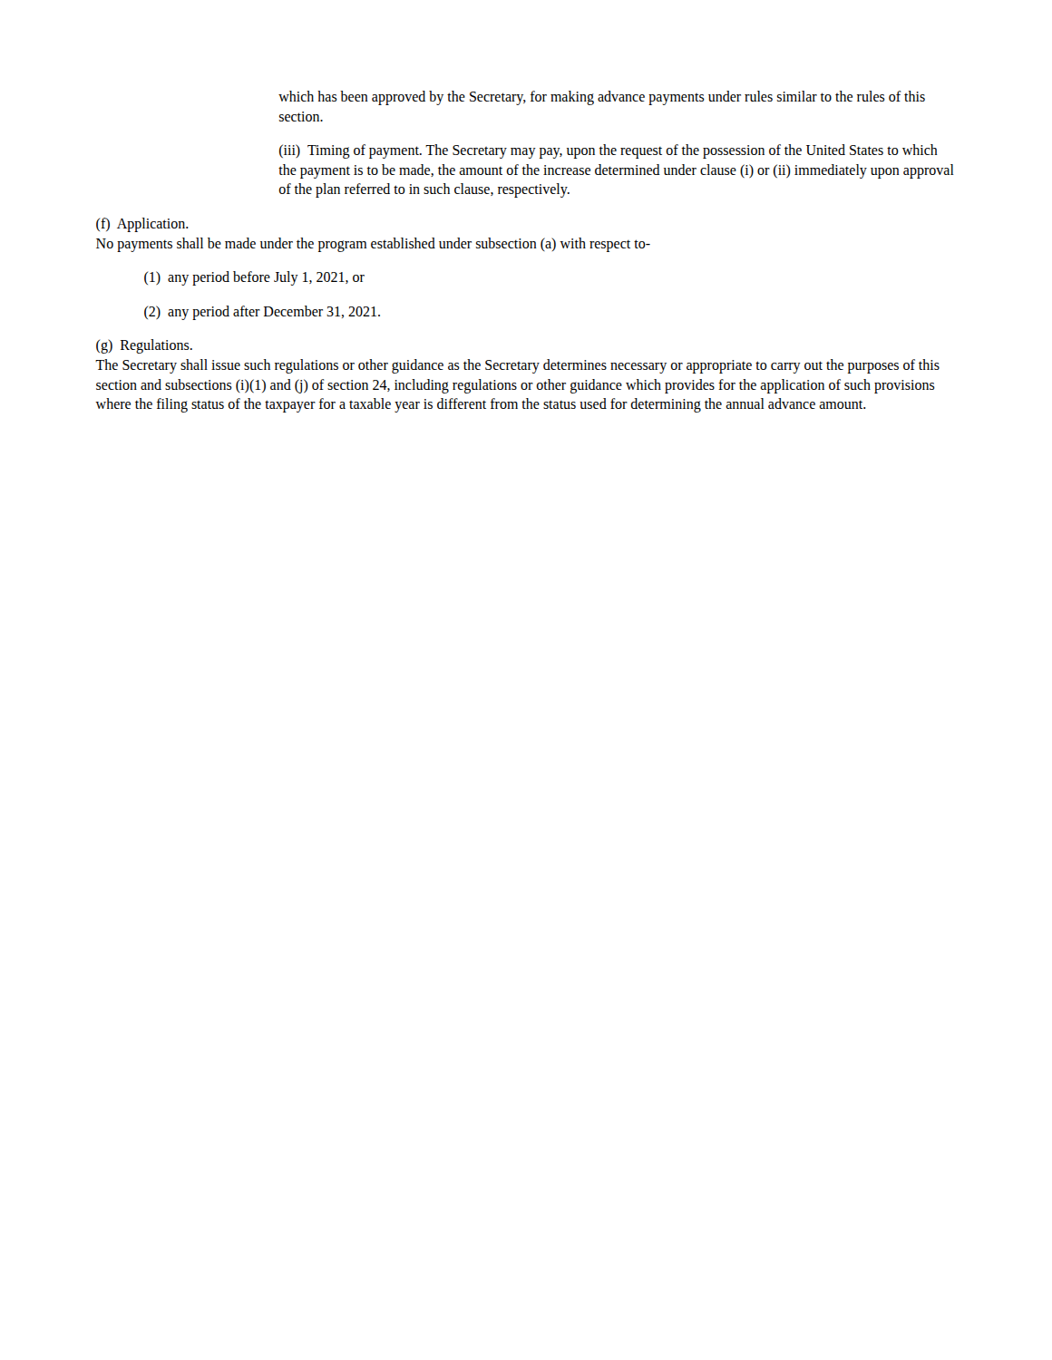which has been approved by the Secretary, for making advance payments under rules similar to the rules of this section.
(iii) Timing of payment. The Secretary may pay, upon the request of the possession of the United States to which the payment is to be made, the amount of the increase determined under clause (i) or (ii) immediately upon approval of the plan referred to in such clause, respectively.
(f) Application.
No payments shall be made under the program established under subsection (a) with respect to-
(1) any period before July 1, 2021, or
(2) any period after December 31, 2021.
(g) Regulations.
The Secretary shall issue such regulations or other guidance as the Secretary determines necessary or appropriate to carry out the purposes of this section and subsections (i)(1) and (j) of section 24, including regulations or other guidance which provides for the application of such provisions where the filing status of the taxpayer for a taxable year is different from the status used for determining the annual advance amount.